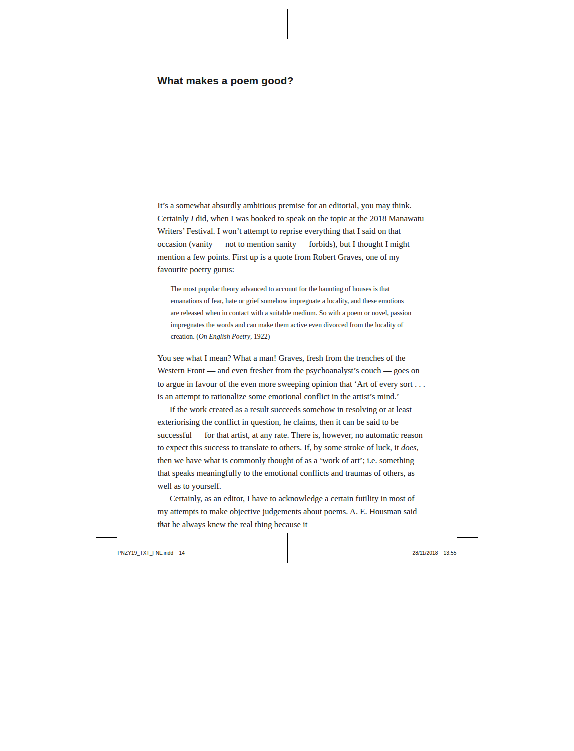What makes a poem good?
It’s a somewhat absurdly ambitious premise for an editorial, you may think. Certainly I did, when I was booked to speak on the topic at the 2018 Manawatū Writers’ Festival. I won’t attempt to reprise everything that I said on that occasion (vanity — not to mention sanity — forbids), but I thought I might mention a few points. First up is a quote from Robert Graves, one of my favourite poetry gurus:
The most popular theory advanced to account for the haunting of houses is that emanations of fear, hate or grief somehow impregnate a locality, and these emotions are released when in contact with a suitable medium. So with a poem or novel, passion impregnates the words and can make them active even divorced from the locality of creation. (On English Poetry, 1922)
You see what I mean? What a man! Graves, fresh from the trenches of the Western Front — and even fresher from the psychoanalyst’s couch — goes on to argue in favour of the even more sweeping opinion that ‘Art of every sort . . . is an attempt to rationalize some emotional conflict in the artist’s mind.’
If the work created as a result succeeds somehow in resolving or at least exteriorising the conflict in question, he claims, then it can be said to be successful — for that artist, at any rate. There is, however, no automatic reason to expect this success to translate to others. If, by some stroke of luck, it does, then we have what is commonly thought of as a ‘work of art’; i.e. something that speaks meaningfully to the emotional conflicts and traumas of others, as well as to yourself.
Certainly, as an editor, I have to acknowledge a certain futility in most of my attempts to make objective judgements about poems. A. E. Housman said that he always knew the real thing because it
14
PNZY19_TXT_FNL.indd 14
28/11/201813:55